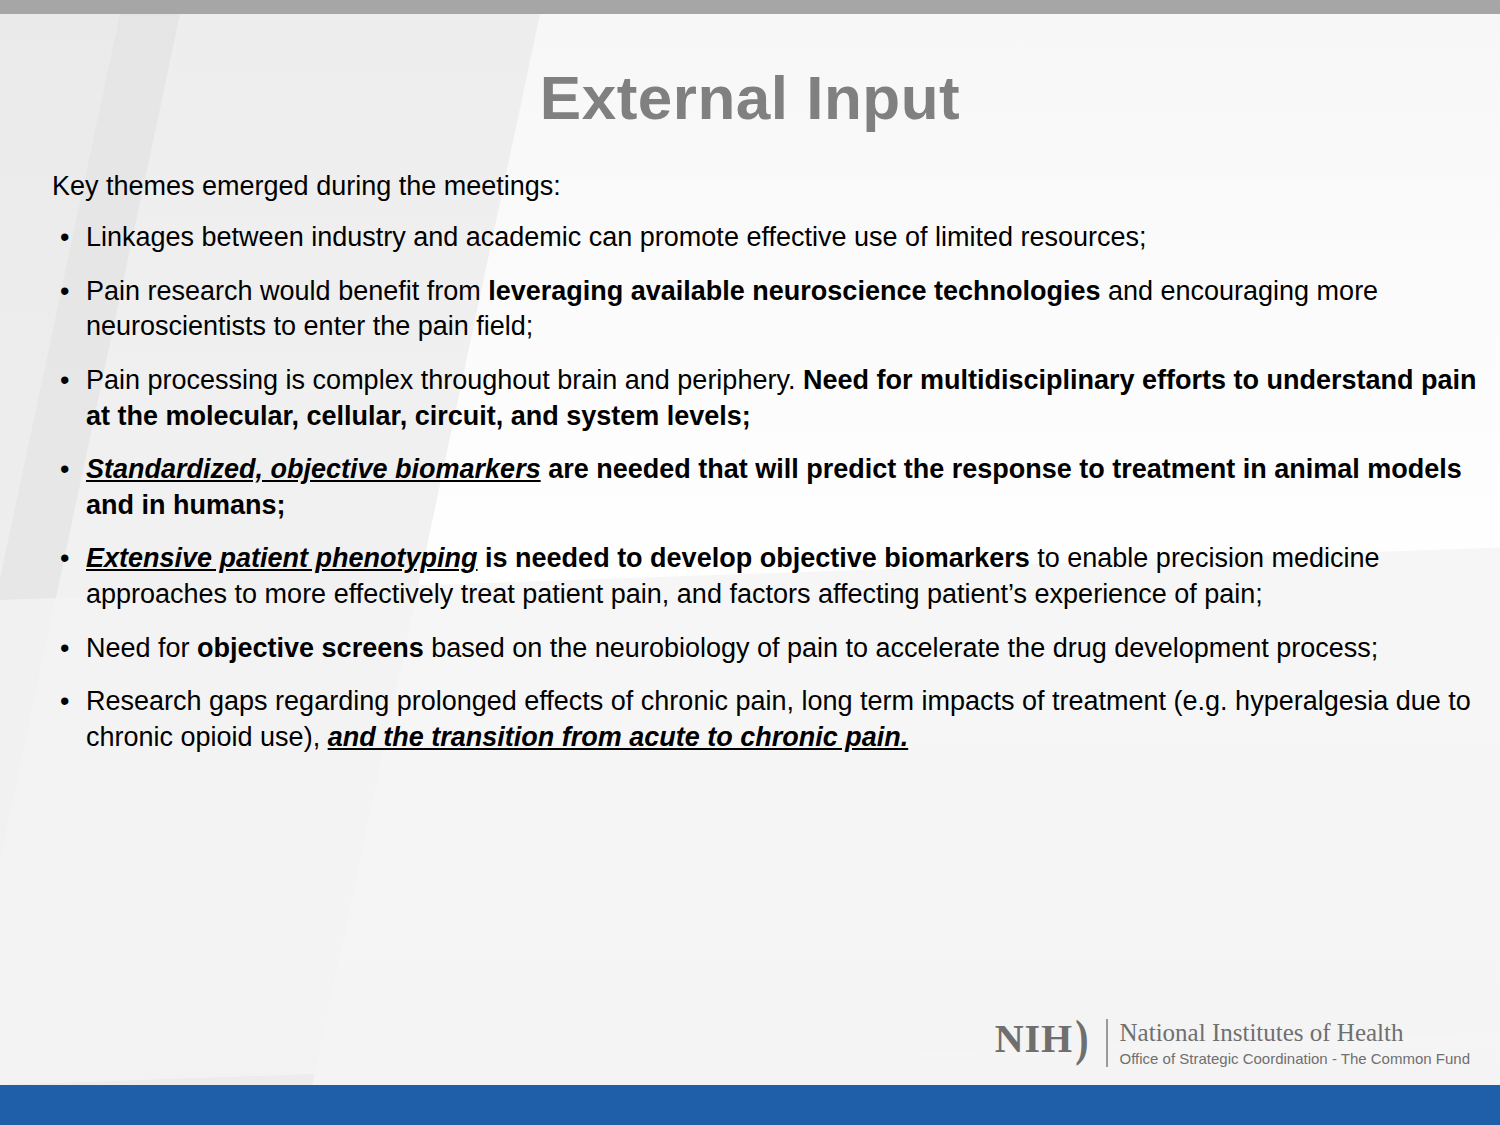External Input
Key themes emerged during the meetings:
Linkages between industry and academic can promote effective use of limited resources;
Pain research would benefit from leveraging available neuroscience technologies and encouraging more neuroscientists to enter the pain field;
Pain processing is complex throughout brain and periphery. Need for multidisciplinary efforts to understand pain at the molecular, cellular, circuit, and system levels;
Standardized, objective biomarkers are needed that will predict the response to treatment in animal models and in humans;
Extensive patient phenotyping is needed to develop objective biomarkers to enable precision medicine approaches to more effectively treat patient pain, and factors affecting patient’s experience of pain;
Need for objective screens based on the neurobiology of pain to accelerate the drug development process;
Research gaps regarding prolonged effects of chronic pain, long term impacts of treatment (e.g. hyperalgesia due to chronic opioid use), and the transition from acute to chronic pain.
NIH)
National Institutes of Health
Office of Strategic Coordination - The Common Fund